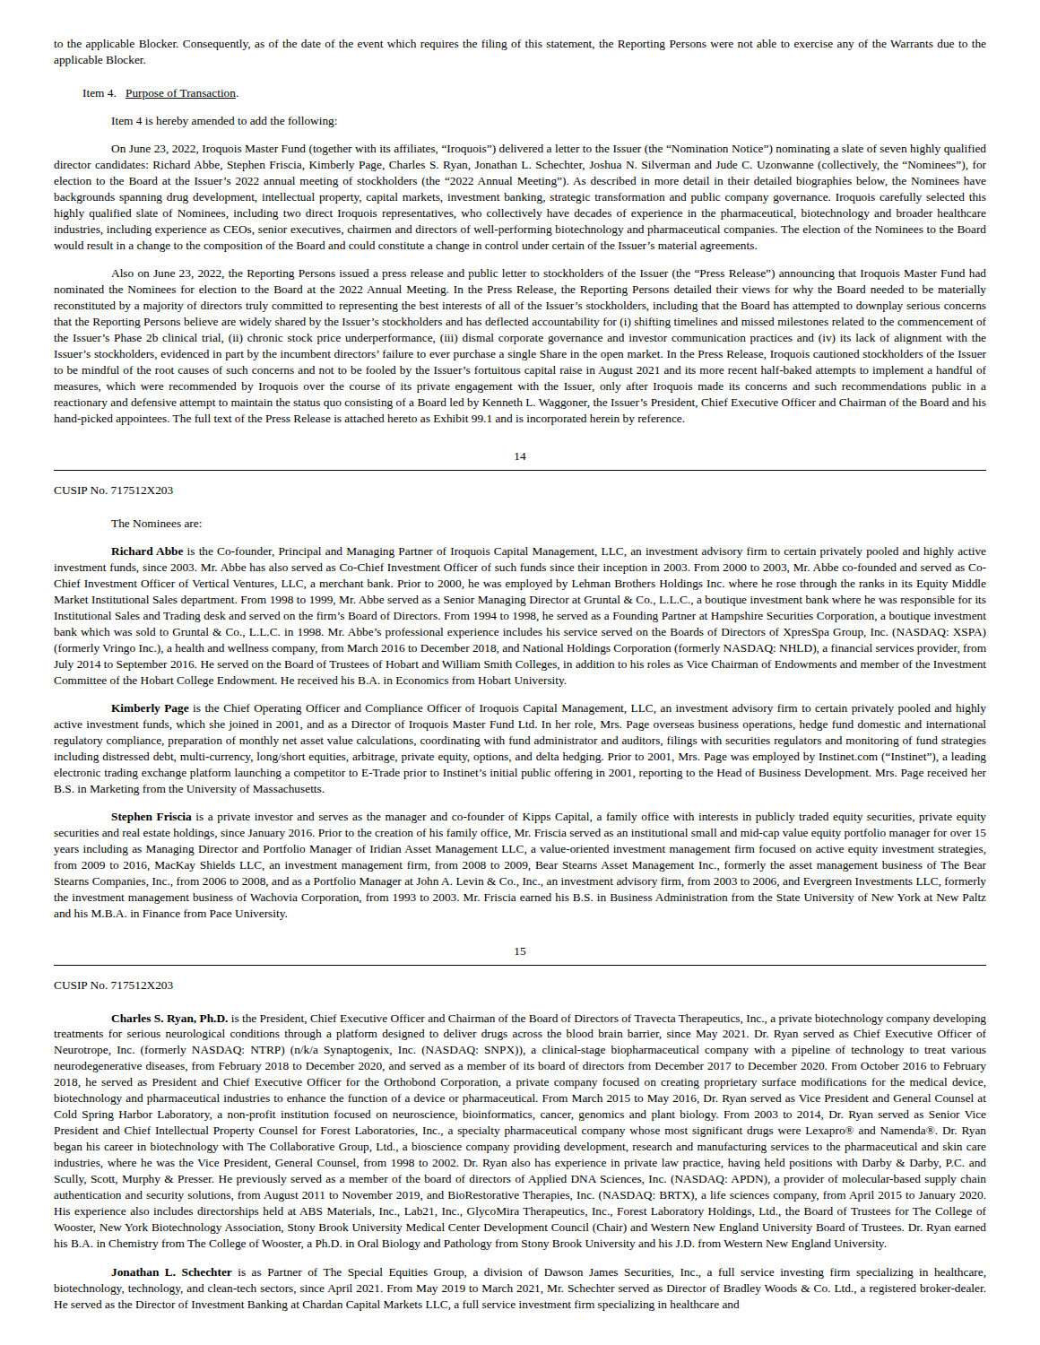to the applicable Blocker. Consequently, as of the date of the event which requires the filing of this statement, the Reporting Persons were not able to exercise any of the Warrants due to the applicable Blocker.
Item 4. Purpose of Transaction.
Item 4 is hereby amended to add the following:
On June 23, 2022, Iroquois Master Fund (together with its affiliates, “Iroquois”) delivered a letter to the Issuer (the “Nomination Notice”) nominating a slate of seven highly qualified director candidates: Richard Abbe, Stephen Friscia, Kimberly Page, Charles S. Ryan, Jonathan L. Schechter, Joshua N. Silverman and Jude C. Uzonwanne (collectively, the “Nominees”), for election to the Board at the Issuer’s 2022 annual meeting of stockholders (the “2022 Annual Meeting”). As described in more detail in their detailed biographies below, the Nominees have backgrounds spanning drug development, intellectual property, capital markets, investment banking, strategic transformation and public company governance. Iroquois carefully selected this highly qualified slate of Nominees, including two direct Iroquois representatives, who collectively have decades of experience in the pharmaceutical, biotechnology and broader healthcare industries, including experience as CEOs, senior executives, chairmen and directors of well-performing biotechnology and pharmaceutical companies. The election of the Nominees to the Board would result in a change to the composition of the Board and could constitute a change in control under certain of the Issuer’s material agreements.
Also on June 23, 2022, the Reporting Persons issued a press release and public letter to stockholders of the Issuer (the “Press Release”) announcing that Iroquois Master Fund had nominated the Nominees for election to the Board at the 2022 Annual Meeting. In the Press Release, the Reporting Persons detailed their views for why the Board needed to be materially reconstituted by a majority of directors truly committed to representing the best interests of all of the Issuer’s stockholders, including that the Board has attempted to downplay serious concerns that the Reporting Persons believe are widely shared by the Issuer’s stockholders and has deflected accountability for (i) shifting timelines and missed milestones related to the commencement of the Issuer’s Phase 2b clinical trial, (ii) chronic stock price underperformance, (iii) dismal corporate governance and investor communication practices and (iv) its lack of alignment with the Issuer’s stockholders, evidenced in part by the incumbent directors’ failure to ever purchase a single Share in the open market. In the Press Release, Iroquois cautioned stockholders of the Issuer to be mindful of the root causes of such concerns and not to be fooled by the Issuer’s fortuitous capital raise in August 2021 and its more recent half-baked attempts to implement a handful of measures, which were recommended by Iroquois over the course of its private engagement with the Issuer, only after Iroquois made its concerns and such recommendations public in a reactionary and defensive attempt to maintain the status quo consisting of a Board led by Kenneth L. Waggoner, the Issuer’s President, Chief Executive Officer and Chairman of the Board and his hand-picked appointees. The full text of the Press Release is attached hereto as Exhibit 99.1 and is incorporated herein by reference.
14
CUSIP No. 717512X203
The Nominees are:
Richard Abbe is the Co-founder, Principal and Managing Partner of Iroquois Capital Management, LLC, an investment advisory firm to certain privately pooled and highly active investment funds, since 2003. Mr. Abbe has also served as Co-Chief Investment Officer of such funds since their inception in 2003. From 2000 to 2003, Mr. Abbe co-founded and served as Co-Chief Investment Officer of Vertical Ventures, LLC, a merchant bank. Prior to 2000, he was employed by Lehman Brothers Holdings Inc. where he rose through the ranks in its Equity Middle Market Institutional Sales department. From 1998 to 1999, Mr. Abbe served as a Senior Managing Director at Gruntal & Co., L.L.C., a boutique investment bank where he was responsible for its Institutional Sales and Trading desk and served on the firm’s Board of Directors. From 1994 to 1998, he served as a Founding Partner at Hampshire Securities Corporation, a boutique investment bank which was sold to Gruntal & Co., L.L.C. in 1998. Mr. Abbe’s professional experience includes his service served on the Boards of Directors of XpresSpa Group, Inc. (NASDAQ: XSPA) (formerly Vringo Inc.), a health and wellness company, from March 2016 to December 2018, and National Holdings Corporation (formerly NASDAQ: NHLD), a financial services provider, from July 2014 to September 2016. He served on the Board of Trustees of Hobart and William Smith Colleges, in addition to his roles as Vice Chairman of Endowments and member of the Investment Committee of the Hobart College Endowment. He received his B.A. in Economics from Hobart University.
Kimberly Page is the Chief Operating Officer and Compliance Officer of Iroquois Capital Management, LLC, an investment advisory firm to certain privately pooled and highly active investment funds, which she joined in 2001, and as a Director of Iroquois Master Fund Ltd. In her role, Mrs. Page overseas business operations, hedge fund domestic and international regulatory compliance, preparation of monthly net asset value calculations, coordinating with fund administrator and auditors, filings with securities regulators and monitoring of fund strategies including distressed debt, multi-currency, long/short equities, arbitrage, private equity, options, and delta hedging. Prior to 2001, Mrs. Page was employed by Instinet.com (“Instinet”), a leading electronic trading exchange platform launching a competitor to E-Trade prior to Instinet’s initial public offering in 2001, reporting to the Head of Business Development. Mrs. Page received her B.S. in Marketing from the University of Massachusetts.
Stephen Friscia is a private investor and serves as the manager and co-founder of Kipps Capital, a family office with interests in publicly traded equity securities, private equity securities and real estate holdings, since January 2016. Prior to the creation of his family office, Mr. Friscia served as an institutional small and mid-cap value equity portfolio manager for over 15 years including as Managing Director and Portfolio Manager of Iridian Asset Management LLC, a value-oriented investment management firm focused on active equity investment strategies, from 2009 to 2016, MacKay Shields LLC, an investment management firm, from 2008 to 2009, Bear Stearns Asset Management Inc., formerly the asset management business of The Bear Stearns Companies, Inc., from 2006 to 2008, and as a Portfolio Manager at John A. Levin & Co., Inc., an investment advisory firm, from 2003 to 2006, and Evergreen Investments LLC, formerly the investment management business of Wachovia Corporation, from 1993 to 2003. Mr. Friscia earned his B.S. in Business Administration from the State University of New York at New Paltz and his M.B.A. in Finance from Pace University.
15
CUSIP No. 717512X203
Charles S. Ryan, Ph.D. is the President, Chief Executive Officer and Chairman of the Board of Directors of Travecta Therapeutics, Inc., a private biotechnology company developing treatments for serious neurological conditions through a platform designed to deliver drugs across the blood brain barrier, since May 2021. Dr. Ryan served as Chief Executive Officer of Neurotrope, Inc. (formerly NASDAQ: NTRP) (n/k/a Synaptogenix, Inc. (NASDAQ: SNPX)), a clinical-stage biopharmaceutical company with a pipeline of technology to treat various neurodegenerative diseases, from February 2018 to December 2020, and served as a member of its board of directors from December 2017 to December 2020. From October 2016 to February 2018, he served as President and Chief Executive Officer for the Orthobond Corporation, a private company focused on creating proprietary surface modifications for the medical device, biotechnology and pharmaceutical industries to enhance the function of a device or pharmaceutical. From March 2015 to May 2016, Dr. Ryan served as Vice President and General Counsel at Cold Spring Harbor Laboratory, a non-profit institution focused on neuroscience, bioinformatics, cancer, genomics and plant biology. From 2003 to 2014, Dr. Ryan served as Senior Vice President and Chief Intellectual Property Counsel for Forest Laboratories, Inc., a specialty pharmaceutical company whose most significant drugs were Lexapro® and Namenda®. Dr. Ryan began his career in biotechnology with The Collaborative Group, Ltd., a bioscience company providing development, research and manufacturing services to the pharmaceutical and skin care industries, where he was the Vice President, General Counsel, from 1998 to 2002. Dr. Ryan also has experience in private law practice, having held positions with Darby & Darby, P.C. and Scully, Scott, Murphy & Presser. He previously served as a member of the board of directors of Applied DNA Sciences, Inc. (NASDAQ: APDN), a provider of molecular-based supply chain authentication and security solutions, from August 2011 to November 2019, and BioRestorative Therapies, Inc. (NASDAQ: BRTX), a life sciences company, from April 2015 to January 2020. His experience also includes directorships held at ABS Materials, Inc., Lab21, Inc., GlycoMira Therapeutics, Inc., Forest Laboratory Holdings, Ltd., the Board of Trustees for The College of Wooster, New York Biotechnology Association, Stony Brook University Medical Center Development Council (Chair) and Western New England University Board of Trustees. Dr. Ryan earned his B.A. in Chemistry from The College of Wooster, a Ph.D. in Oral Biology and Pathology from Stony Brook University and his J.D. from Western New England University.
Jonathan L. Schechter is as Partner of The Special Equities Group, a division of Dawson James Securities, Inc., a full service investing firm specializing in healthcare, biotechnology, technology, and clean-tech sectors, since April 2021. From May 2019 to March 2021, Mr. Schechter served as Director of Bradley Woods & Co. Ltd., a registered broker-dealer. He served as the Director of Investment Banking at Chardan Capital Markets LLC, a full service investment firm specializing in healthcare and